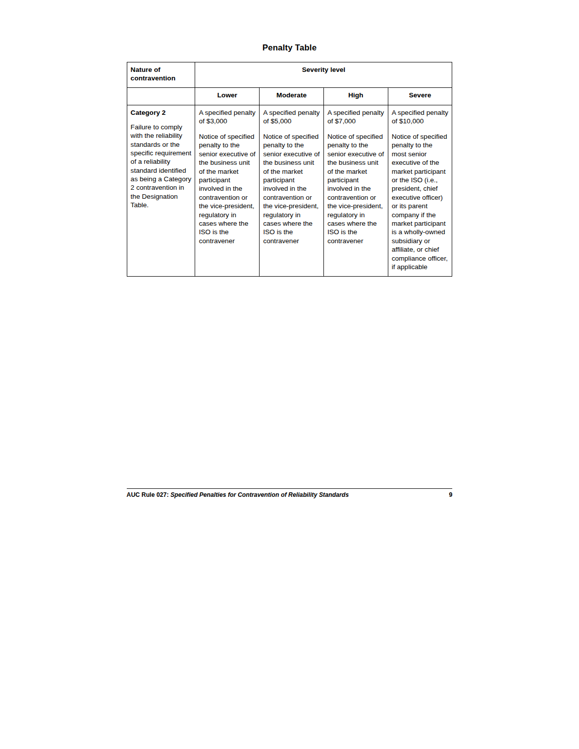Penalty Table
| Nature of contravention | Severity level |
| --- | --- |
| | Lower | Moderate | High | Severe |
| Category 2 Failure to comply with the reliability standards or the specific requirement of a reliability standard identified as being a Category 2 contravention in the Designation Table. | A specified penalty of $3,000 Notice of specified penalty to the senior executive of the business unit of the market participant involved in the contravention or the vice-president, regulatory in cases where the ISO is the contravener | A specified penalty of $5,000 Notice of specified penalty to the senior executive of the business unit of the market participant involved in the contravention or the vice-president, regulatory in cases where the ISO is the contravener | A specified penalty of $7,000 Notice of specified penalty to the senior executive of the business unit of the market participant involved in the contravention or the vice-president, regulatory in cases where the ISO is the contravener | A specified penalty of $10,000 Notice of specified penalty to the most senior executive of the market participant or the ISO (i.e., president, chief executive officer) or its parent company if the market participant is a wholly-owned subsidiary or affiliate, or chief compliance officer, if applicable |
AUC Rule 027: Specified Penalties for Contravention of Reliability Standards
9